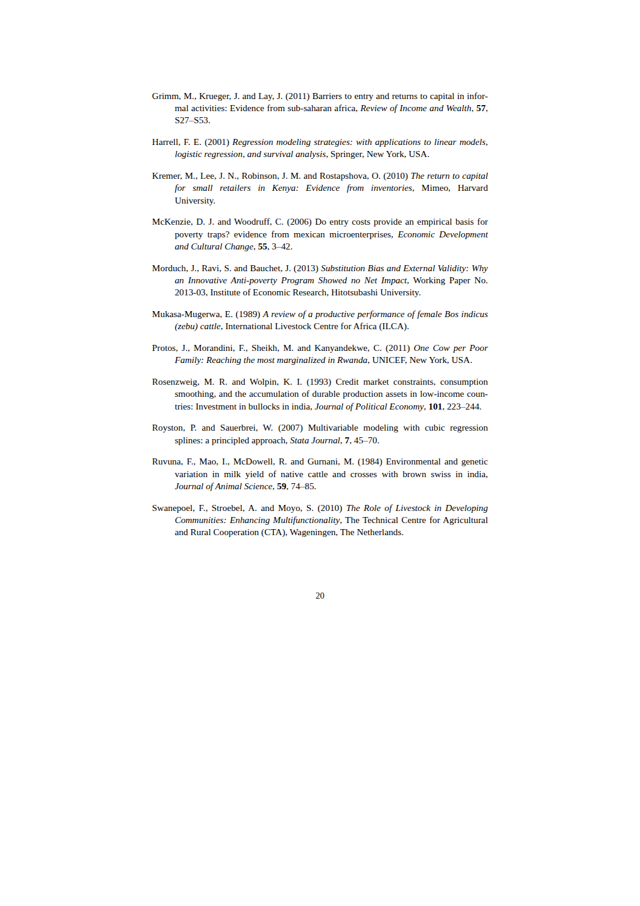Grimm, M., Krueger, J. and Lay, J. (2011) Barriers to entry and returns to capital in informal activities: Evidence from sub-saharan africa, Review of Income and Wealth, 57, S27–S53.
Harrell, F. E. (2001) Regression modeling strategies: with applications to linear models, logistic regression, and survival analysis, Springer, New York, USA.
Kremer, M., Lee, J. N., Robinson, J. M. and Rostapshova, O. (2010) The return to capital for small retailers in Kenya: Evidence from inventories, Mimeo, Harvard University.
McKenzie, D. J. and Woodruff, C. (2006) Do entry costs provide an empirical basis for poverty traps? evidence from mexican microenterprises, Economic Development and Cultural Change, 55, 3–42.
Morduch, J., Ravi, S. and Bauchet, J. (2013) Substitution Bias and External Validity: Why an Innovative Anti-poverty Program Showed no Net Impact, Working Paper No. 2013-03, Institute of Economic Research, Hitotsubashi University.
Mukasa-Mugerwa, E. (1989) A review of a productive performance of female Bos indicus (zebu) cattle, International Livestock Centre for Africa (ILCA).
Protos, J., Morandini, F., Sheikh, M. and Kanyandekwe, C. (2011) One Cow per Poor Family: Reaching the most marginalized in Rwanda, UNICEF, New York, USA.
Rosenzweig, M. R. and Wolpin, K. I. (1993) Credit market constraints, consumption smoothing, and the accumulation of durable production assets in low-income countries: Investment in bullocks in india, Journal of Political Economy, 101, 223–244.
Royston, P. and Sauerbrei, W. (2007) Multivariable modeling with cubic regression splines: a principled approach, Stata Journal, 7, 45–70.
Ruvuna, F., Mao, I., McDowell, R. and Gurnani, M. (1984) Environmental and genetic variation in milk yield of native cattle and crosses with brown swiss in india, Journal of Animal Science, 59, 74–85.
Swanepoel, F., Stroebel, A. and Moyo, S. (2010) The Role of Livestock in Developing Communities: Enhancing Multifunctionality, The Technical Centre for Agricultural and Rural Cooperation (CTA), Wageningen, The Netherlands.
20